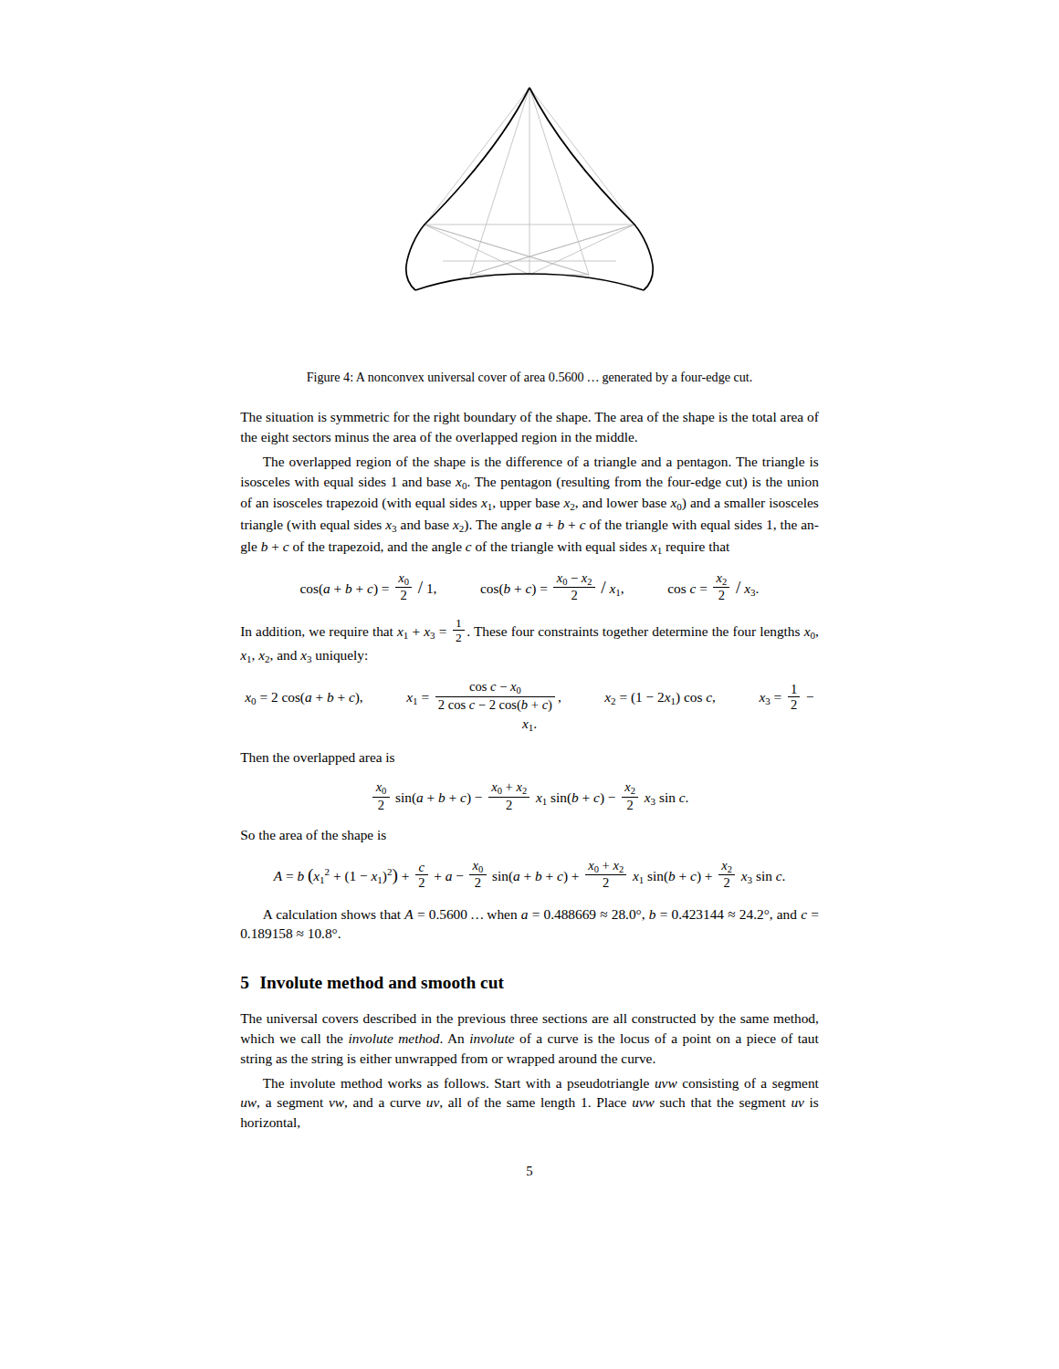Figure 4: A nonconvex universal cover of area 0.5600 … generated by a four-edge cut.
The situation is symmetric for the right boundary of the shape. The area of the shape is the total area of the eight sectors minus the area of the overlapped region in the middle.
The overlapped region of the shape is the difference of a triangle and a pentagon. The triangle is isosceles with equal sides 1 and base x0. The pentagon (resulting from the four-edge cut) is the union of an isosceles trapezoid (with equal sides x1, upper base x2, and lower base x0) and a smaller isosceles triangle (with equal sides x3 and base x2). The angle a + b + c of the triangle with equal sides 1, the angle b + c of the trapezoid, and the angle c of the triangle with equal sides x1 require that
cos(a + b + c) = x02 / 1, cos(b + c) = x0 − x22 / x1, cos c = x22 / x3.
In addition, we require that x1 + x3 = 12. These four constraints together determine the four lengths x0, x1, x2, and x3 uniquely:
x0 = 2 cos(a + b + c), x1 = cos c − x02 cos c − 2 cos(b + c), x2 = (1 − 2x1) cos c, x3 = 12 − x1.
Then the overlapped area is
x02 sin(a + b + c) − x0 + x22 x1 sin(b + c) − x22 x3 sin c.
So the area of the shape is
A = b (x12 + (1 − x1)2) + c 2 + a − x02 sin(a + b + c) + x0 + x22 x1 sin(b + c) + x22 x3 sin c.
A calculation shows that A = 0.5600 … when a = 0.488669 ≈ 28.0°, b = 0.423144 ≈ 24.2°, and c = 0.189158 ≈ 10.8°.
5 Involute method and smooth cut
The universal covers described in the previous three sections are all constructed by the same method, which we call the involute method. An involute of a curve is the locus of a point on a piece of taut string as the string is either unwrapped from or wrapped around the curve.
The involute method works as follows. Start with a pseudotriangle uvw consisting of a segment uw, a segment vw, and a curve uv, all of the same length 1. Place uvw such that the segment uv is horizontal,
5